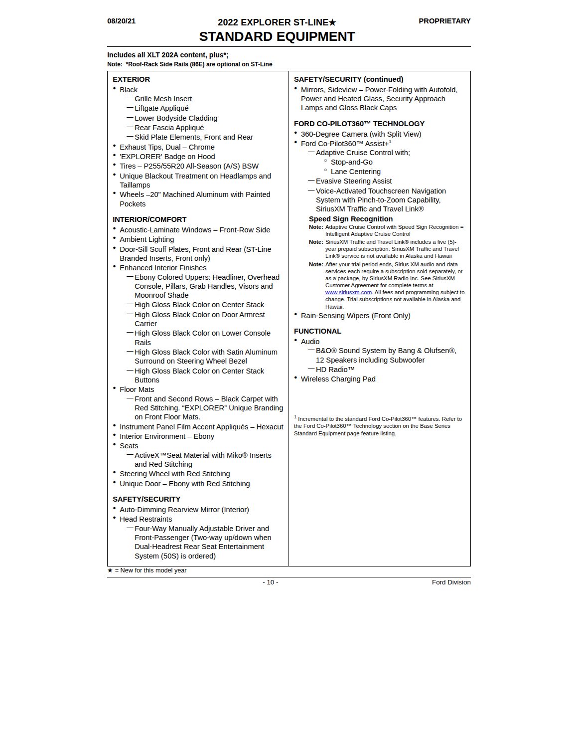08/20/21
2022 EXPLORER ST-LINE★
STANDARD EQUIPMENT
PROPRIETARY
Includes all XLT 202A content, plus*;
Note: *Roof-Rack Side Rails (86E) are optional on ST-Line
EXTERIOR
Black
Grille Mesh Insert
Liftgate Appliqué
Lower Bodyside Cladding
Rear Fascia Appliqué
Skid Plate Elements, Front and Rear
Exhaust Tips, Dual – Chrome
'EXPLORER' Badge on Hood
Tires – P255/55R20 All-Season (A/S) BSW
Unique Blackout Treatment on Headlamps and Taillamps
Wheels –20" Machined Aluminum with Painted Pockets
INTERIOR/COMFORT
Acoustic-Laminate Windows – Front-Row Side
Ambient Lighting
Door-Sill Scuff Plates, Front and Rear (ST-Line Branded Inserts, Front only)
Enhanced Interior Finishes
Ebony Colored Uppers: Headliner, Overhead Console, Pillars, Grab Handles, Visors and Moonroof Shade
High Gloss Black Color on Center Stack
High Gloss Black Color on Door Armrest Carrier
High Gloss Black Color on Lower Console Rails
High Gloss Black Color with Satin Aluminum Surround on Steering Wheel Bezel
High Gloss Black Color on Center Stack Buttons
Floor Mats
Front and Second Rows – Black Carpet with Red Stitching. “EXPLORER” Unique Branding on Front Floor Mats.
Instrument Panel Film Accent Appliqués – Hexacut
Interior Environment – Ebony
Seats
ActiveX™Seat Material with Miko® Inserts and Red Stitching
Steering Wheel with Red Stitching
Unique Door – Ebony with Red Stitching
SAFETY/SECURITY
Auto-Dimming Rearview Mirror (Interior)
Head Restraints
Four-Way Manually Adjustable Driver and Front-Passenger (Two-way up/down when Dual-Headrest Rear Seat Entertainment System (50S) is ordered)
SAFETY/SECURITY (continued)
Mirrors, Sideview – Power-Folding with Autofold, Power and Heated Glass, Security Approach Lamps and Gloss Black Caps
FORD CO-PILOT360™ TECHNOLOGY
360-Degree Camera (with Split View)
Ford Co-Pilot360™ Assist+1
Adaptive Cruise Control with;
Stop-and-Go
Lane Centering
Evasive Steering Assist
Voice-Activated Touchscreen Navigation System with Pinch-to-Zoom Capability, SiriusXM Traffic and Travel Link®
Speed Sign Recognition
Note: Adaptive Cruise Control with Speed Sign Recognition = Intelligent Adaptive Cruise Control
Note: SiriusXM Traffic and Travel Link® includes a five (5)-year prepaid subscription. SiriusXM Traffic and Travel Link® service is not available in Alaska and Hawaii
Note: After your trial period ends, Sirius XM audio and data services each require a subscription sold separately, or as a package, by SiriusXM Radio Inc. See SiriusXM Customer Agreement for complete terms at www.siriusxm.com. All fees and programming subject to change. Trial subscriptions not available in Alaska and Hawaii.
Rain-Sensing Wipers (Front Only)
FUNCTIONAL
Audio
B&O® Sound System by Bang & Olufsen®, 12 Speakers including Subwoofer
HD Radio™
Wireless Charging Pad
1 Incremental to the standard Ford Co-Pilot360™ features. Refer to the Ford Co-Pilot360™ Technology section on the Base Series Standard Equipment page feature listing.
★ = New for this model year
- 10 -
Ford Division